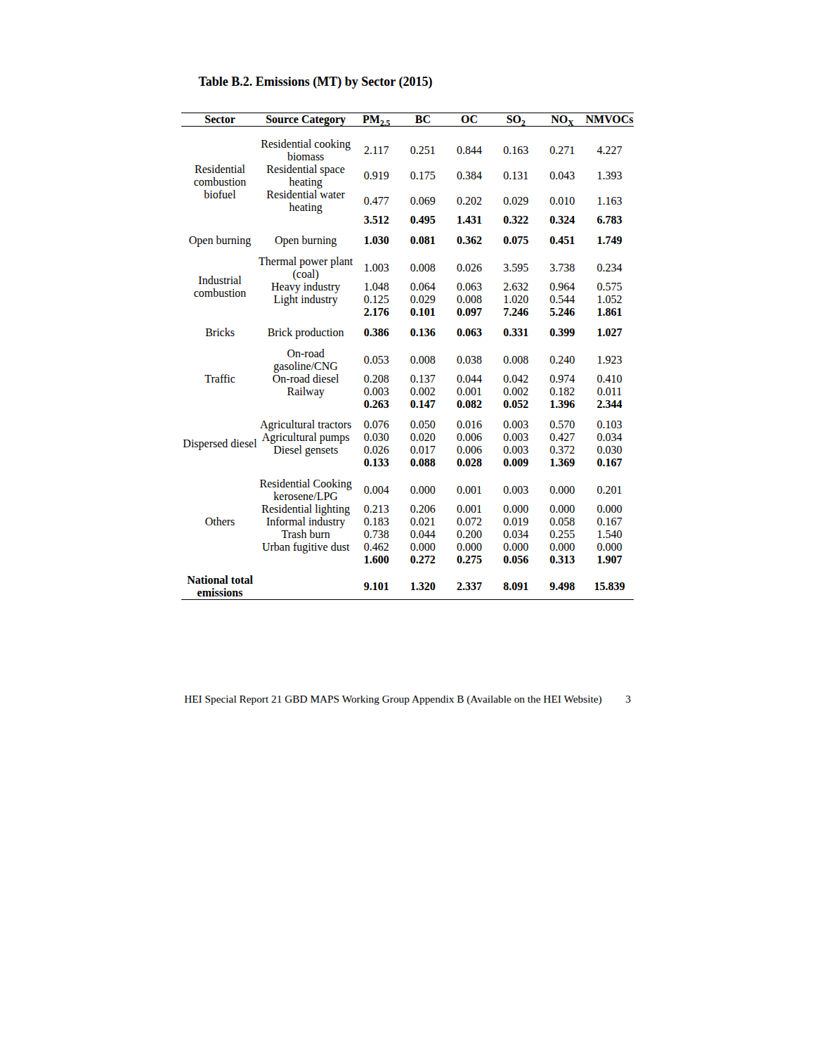Table B.2. Emissions (MT) by Sector (2015)
| Sector | Source Category | PM 2.5 | BC | OC | SO 2 | NO X | NMVOCs |
| --- | --- | --- | --- | --- | --- | --- | --- |
| Residential combustion biofuel | Residential cooking biomass | 2.117 | 0.251 | 0.844 | 0.163 | 0.271 | 4.227 |
| Residential space heating | 0.919 | 0.175 | 0.384 | 0.131 | 0.043 | 1.393 |
| Residential water heating | 0.477 | 0.069 | 0.202 | 0.029 | 0.010 | 1.163 |
| | 3.512 | 0.495 | 1.431 | 0.322 | 0.324 | 6.783 |
| Open burning | Open burning | 1.030 | 0.081 | 0.362 | 0.075 | 0.451 | 1.749 |
| Industrial combustion | Thermal power plant (coal) | 1.003 | 0.008 | 0.026 | 3.595 | 3.738 | 0.234 |
| Heavy industry | 1.048 | 0.064 | 0.063 | 2.632 | 0.964 | 0.575 |
| Light industry | 0.125 | 0.029 | 0.008 | 1.020 | 0.544 | 1.052 |
| | 2.176 | 0.101 | 0.097 | 7.246 | 5.246 | 1.861 |
| Bricks | Brick production | 0.386 | 0.136 | 0.063 | 0.331 | 0.399 | 1.027 |
| Traffic | On-road gasoline/CNG | 0.053 | 0.008 | 0.038 | 0.008 | 0.240 | 1.923 |
| On-road diesel | 0.208 | 0.137 | 0.044 | 0.042 | 0.974 | 0.410 |
| Railway | 0.003 | 0.002 | 0.001 | 0.002 | 0.182 | 0.011 |
| | 0.263 | 0.147 | 0.082 | 0.052 | 1.396 | 2.344 |
| Dispersed diesel | Agricultural tractors | 0.076 | 0.050 | 0.016 | 0.003 | 0.570 | 0.103 |
| Agricultural pumps | 0.030 | 0.020 | 0.006 | 0.003 | 0.427 | 0.034 |
| Diesel gensets | 0.026 | 0.017 | 0.006 | 0.003 | 0.372 | 0.030 |
| | 0.133 | 0.088 | 0.028 | 0.009 | 1.369 | 0.167 |
| Others | Residential Cooking kerosene/LPG | 0.004 | 0.000 | 0.001 | 0.003 | 0.000 | 0.201 |
| Residential lighting | 0.213 | 0.206 | 0.001 | 0.000 | 0.000 | 0.000 |
| Informal industry | 0.183 | 0.021 | 0.072 | 0.019 | 0.058 | 0.167 |
| Trash burn | 0.738 | 0.044 | 0.200 | 0.034 | 0.255 | 1.540 |
| Urban fugitive dust | 0.462 | 0.000 | 0.000 | 0.000 | 0.000 | 0.000 |
| | 1.600 | 0.272 | 0.275 | 0.056 | 0.313 | 1.907 |
| National total emissions | | 9.101 | 1.320 | 2.337 | 8.091 | 9.498 | 15.839 |
HEI Special Report 21 GBD MAPS Working Group Appendix B (Available on the HEI Website)3